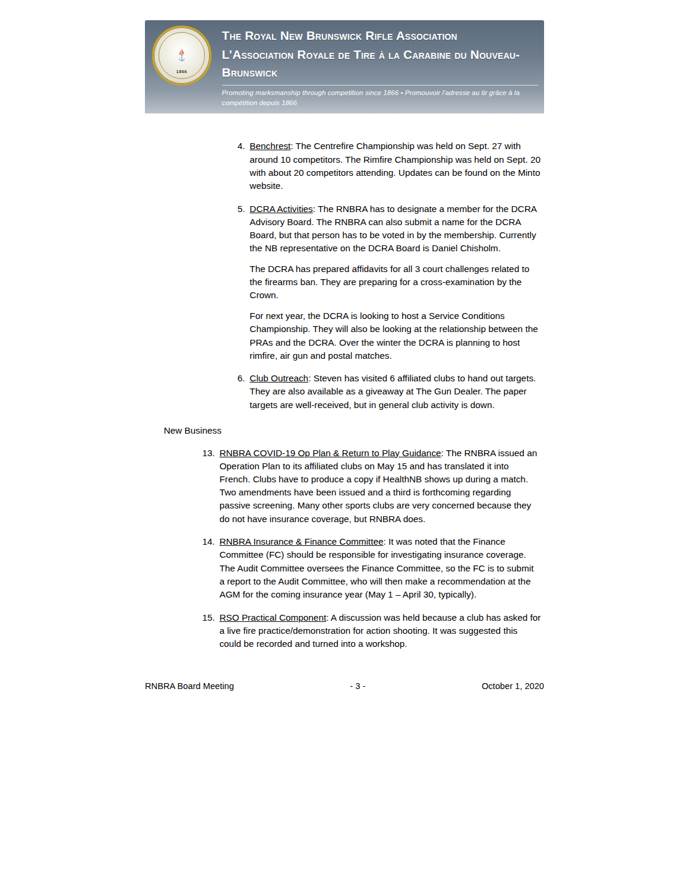⛵
⚓
1866
The Royal New Brunswick Rifle Association
L’Association Royale de Tire à la Carabine du Nouveau-Brunswick
Promoting marksmanship through competition since 1866 • Promouvoir l'adresse au tir grâce à la compétition depuis 1866
4.
Benchrest: The Centrefire Championship was held on Sept. 27 with around 10 competitors. The Rimfire Championship was held on Sept. 20 with about 20 competitors attending. Updates can be found on the Minto website.
5.
DCRA Activities: The RNBRA has to designate a member for the DCRA Advisory Board. The RNBRA can also submit a name for the DCRA Board, but that person has to be voted in by the membership. Currently the NB representative on the DCRA Board is Daniel Chisholm.
The DCRA has prepared affidavits for all 3 court challenges related to the firearms ban. They are preparing for a cross-examination by the Crown.
For next year, the DCRA is looking to host a Service Conditions Championship. They will also be looking at the relationship between the PRAs and the DCRA. Over the winter the DCRA is planning to host rimfire, air gun and postal matches.
6.
Club Outreach: Steven has visited 6 affiliated clubs to hand out targets. They are also available as a giveaway at The Gun Dealer. The paper targets are well-received, but in general club activity is down.
New Business
13.
RNBRA COVID-19 Op Plan & Return to Play Guidance: The RNBRA issued an Operation Plan to its affiliated clubs on May 15 and has translated it into French. Clubs have to produce a copy if HealthNB shows up during a match. Two amendments have been issued and a third is forthcoming regarding passive screening. Many other sports clubs are very concerned because they do not have insurance coverage, but RNBRA does.
14.
RNBRA Insurance & Finance Committee: It was noted that the Finance Committee (FC) should be responsible for investigating insurance coverage. The Audit Committee oversees the Finance Committee, so the FC is to submit a report to the Audit Committee, who will then make a recommendation at the AGM for the coming insurance year (May 1 – April 30, typically).
15.
RSO Practical Component: A discussion was held because a club has asked for a live fire practice/demonstration for action shooting. It was suggested this could be recorded and turned into a workshop.
RNBRA Board Meeting
- 3 -
October 1, 2020